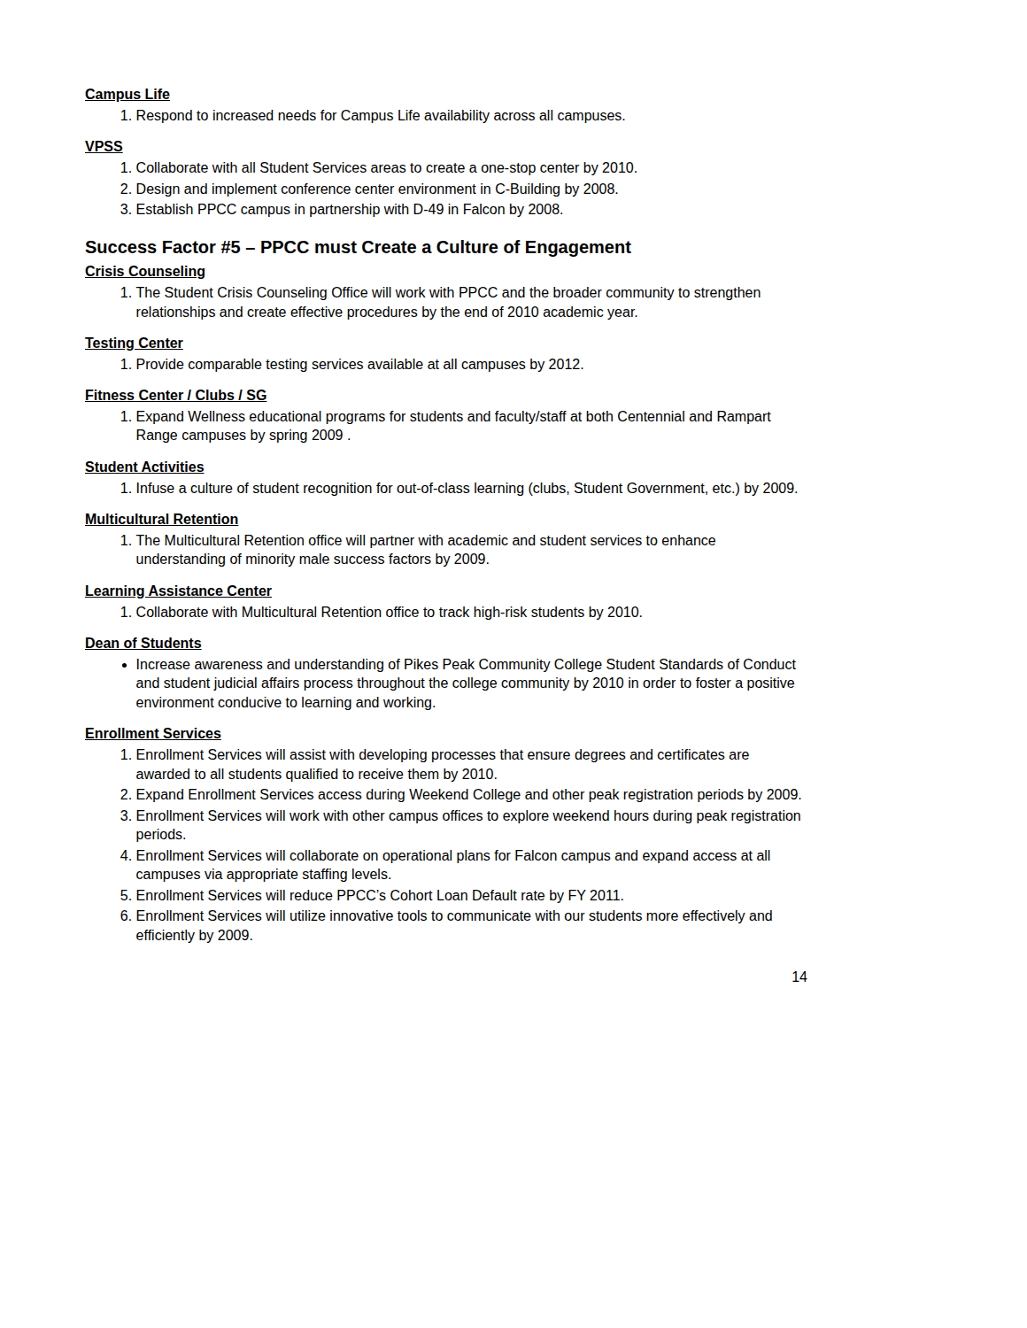Campus Life
Respond to increased needs for Campus Life availability across all campuses.
VPSS
Collaborate with all Student Services areas to create a one-stop center by 2010.
Design and implement conference center environment in C-Building by 2008.
Establish PPCC campus in partnership with D-49 in Falcon by 2008.
Success Factor #5 – PPCC must Create a Culture of Engagement
Crisis Counseling
The Student Crisis Counseling Office will work with PPCC and the broader community to strengthen relationships and create effective procedures by the end of 2010 academic year.
Testing Center
Provide comparable testing services available at all campuses by 2012.
Fitness Center / Clubs / SG
Expand Wellness educational programs for students and faculty/staff at both Centennial and Rampart Range campuses by spring 2009 .
Student Activities
Infuse a culture of student recognition for out-of-class learning (clubs, Student Government, etc.) by 2009.
Multicultural Retention
The Multicultural Retention office will partner with academic and student services to enhance understanding of minority male success factors by 2009.
Learning Assistance Center
Collaborate with Multicultural Retention office to track high-risk students by 2010.
Dean of Students
Increase awareness and understanding of Pikes Peak Community College Student Standards of Conduct and student judicial affairs process throughout the college community by 2010 in order to foster a positive environment conducive to learning and working.
Enrollment Services
Enrollment Services will assist with developing processes that ensure degrees and certificates are awarded to all students qualified to receive them by 2010.
Expand Enrollment Services access during Weekend College and other peak registration periods by 2009.
Enrollment Services will work with other campus offices to explore weekend hours during peak registration periods.
Enrollment Services will collaborate on operational plans for Falcon campus and expand access at all campuses via appropriate staffing levels.
Enrollment Services will reduce PPCC’s Cohort Loan Default rate by FY 2011.
Enrollment Services will utilize innovative tools to communicate with our students more effectively and efficiently by 2009.
14